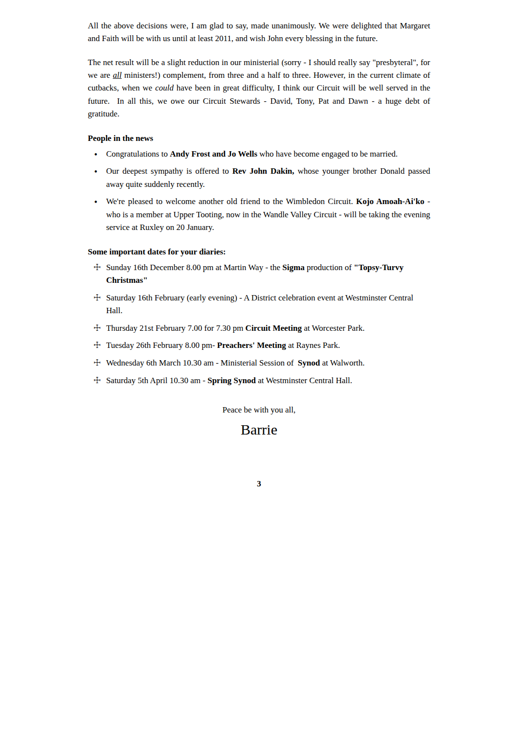All the above decisions were, I am glad to say, made unanimously. We were delighted that Margaret and Faith will be with us until at least 2011, and wish John every blessing in the future.
The net result will be a slight reduction in our ministerial (sorry - I should really say "presbyteral", for we are all ministers!) complement, from three and a half to three. However, in the current climate of cutbacks, when we could have been in great difficulty, I think our Circuit will be well served in the future. In all this, we owe our Circuit Stewards - David, Tony, Pat and Dawn - a huge debt of gratitude.
People in the news
Congratulations to Andy Frost and Jo Wells who have become engaged to be married.
Our deepest sympathy is offered to Rev John Dakin, whose younger brother Donald passed away quite suddenly recently.
We're pleased to welcome another old friend to the Wimbledon Circuit. Kojo Amoah-Ai'ko - who is a member at Upper Tooting, now in the Wandle Valley Circuit - will be taking the evening service at Ruxley on 20 January.
Some important dates for your diaries:
Sunday 16th December 8.00 pm at Martin Way - the Sigma production of "Topsy-Turvy Christmas"
Saturday 16th February (early evening) - A District celebration event at Westminster Central Hall.
Thursday 21st February 7.00 for 7.30 pm Circuit Meeting at Worcester Park.
Tuesday 26th February 8.00 pm- Preachers' Meeting at Raynes Park.
Wednesday 6th March 10.30 am - Ministerial Session of Synod at Walworth.
Saturday 5th April 10.30 am - Spring Synod at Westminster Central Hall.
Peace be with you all,
Barrie
3